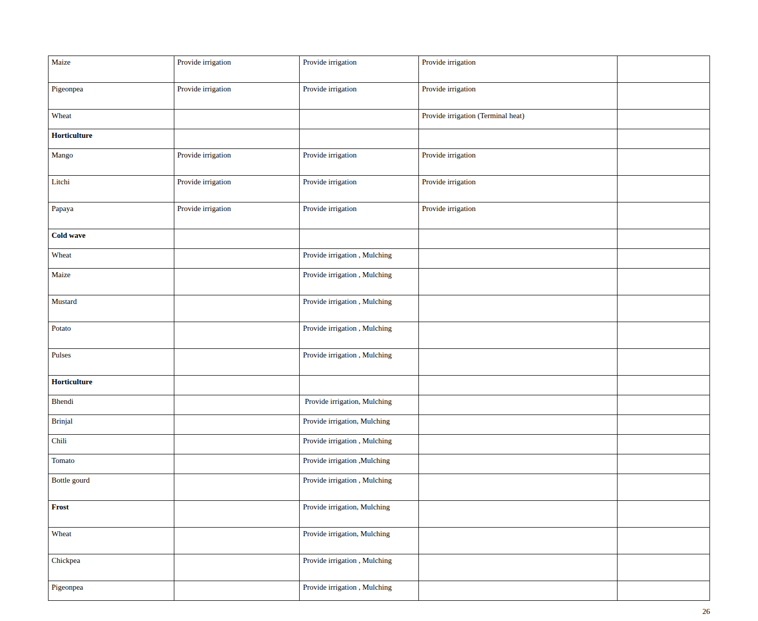| Maize | Provide irrigation | Provide irrigation | Provide irrigation | |
| Pigeonpea | Provide irrigation | Provide irrigation | Provide irrigation | |
| Wheat | | | Provide irrigation (Terminal heat) | |
| Horticulture | | | | |
| Mango | Provide irrigation | Provide irrigation | Provide irrigation | |
| Litchi | Provide irrigation | Provide irrigation | Provide irrigation | |
| Papaya | Provide irrigation | Provide irrigation | Provide irrigation | |
| Cold wave | | | | |
| Wheat | | Provide irrigation , Mulching | | |
| Maize | | Provide irrigation , Mulching | | |
| Mustard | | Provide irrigation , Mulching | | |
| Potato | | Provide irrigation , Mulching | | |
| Pulses | | Provide irrigation , Mulching | | |
| Horticulture | | | | |
| Bhendi | | Provide irrigation, Mulching | | |
| Brinjal | | Provide irrigation, Mulching | | |
| Chili | | Provide irrigation , Mulching | | |
| Tomato | | Provide irrigation ,Mulching | | |
| Bottle gourd | | Provide irrigation , Mulching | | |
| Frost | | Provide irrigation, Mulching | | |
| Wheat | | Provide irrigation, Mulching | | |
| Chickpea | | Provide irrigation , Mulching | | |
| Pigeonpea | | Provide irrigation , Mulching | | |
26